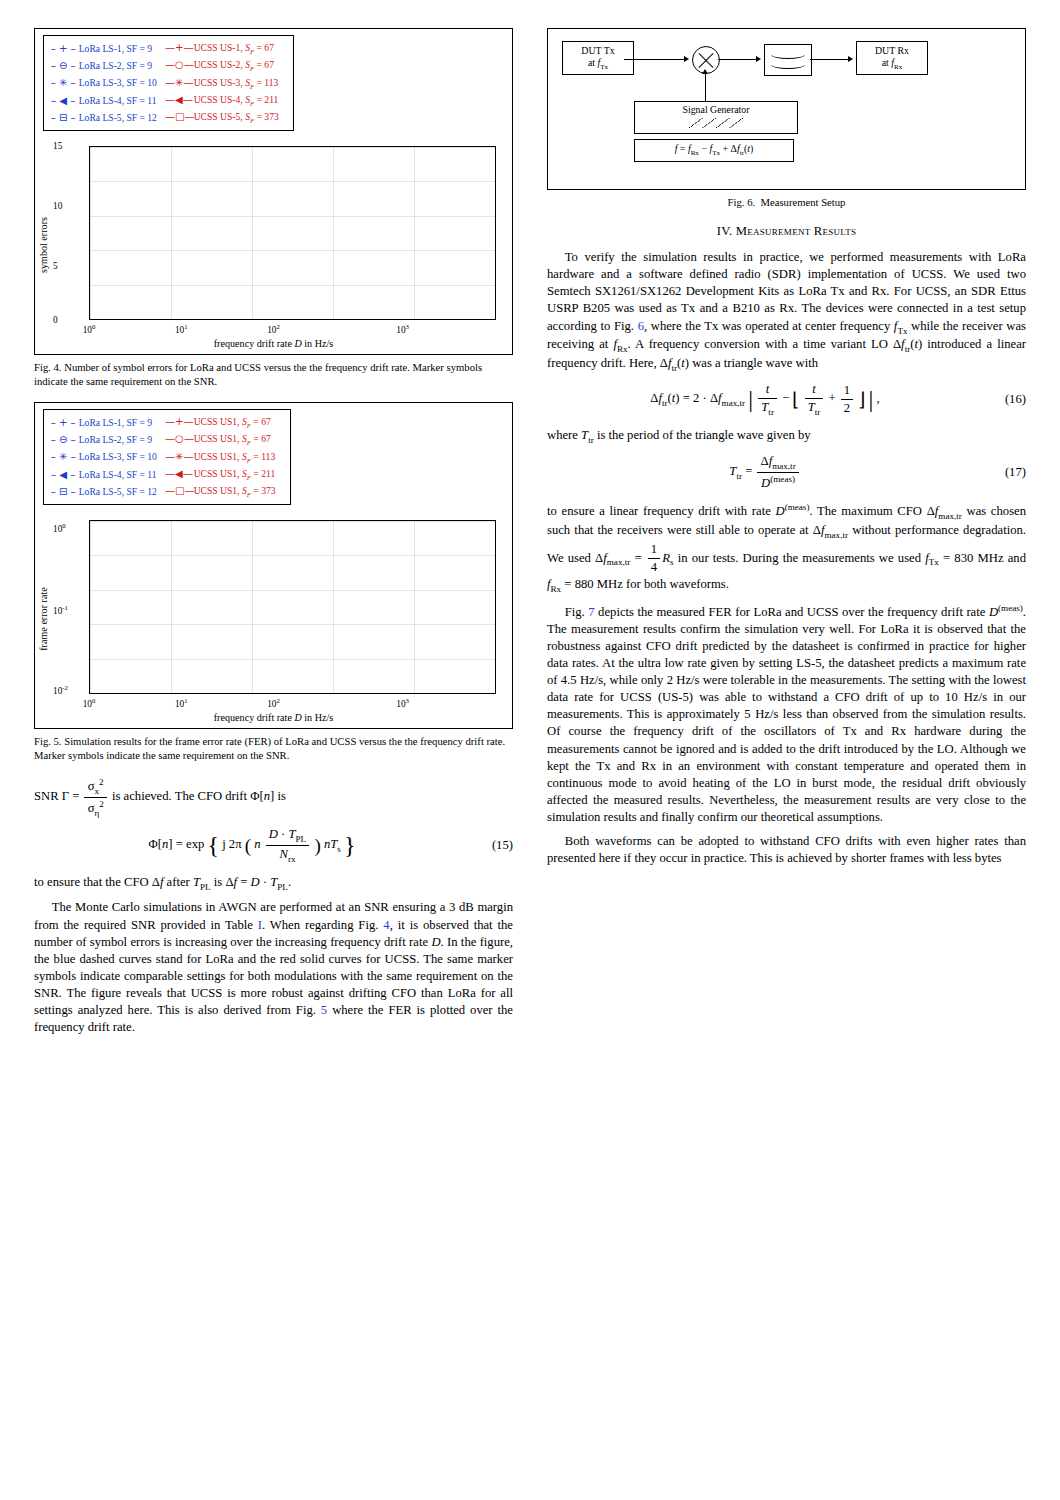| – + – LoRa LS-1, SF = 9 | —+— UCSS US-1, S F = 67 |
| – ⊖ – LoRa LS-2, SF = 9 | —○— UCSS US-2, S F = 67 |
| – ✳ – LoRa LS-3, SF = 10 | —✳— UCSS US-3, S F = 113 |
| – ◀ – LoRa LS-4, SF = 11 | —◀— UCSS US-4, S F = 211 |
| – ⊟ – LoRa LS-5, SF = 12 | —□— UCSS US-5, S F = 373 |
symbol errors
15
10
5
0
100
102
101
103
frequency drift rate D in Hz/s
Fig. 4. Number of symbol errors for LoRa and UCSS versus the the frequency drift rate. Marker symbols indicate the same requirement on the SNR.
| – + – LoRa LS-1, SF = 9 | —+— UCSS US1, S F = 67 |
| – ⊖ – LoRa LS-2, SF = 9 | —○— UCSS US1, S F = 67 |
| – ✳ – LoRa LS-3, SF = 10 | —✳— UCSS US1, S F = 113 |
| – ◀ – LoRa LS-4, SF = 11 | —◀— UCSS US1, S F = 211 |
| – ⊟ – LoRa LS-5, SF = 12 | —□— UCSS US1, S F = 373 |
frame error rate
100
10-1
10-2
100
101
102
103
frequency drift rate D in Hz/s
Fig. 5. Simulation results for the frame error rate (FER) of LoRa and UCSS versus the the frequency drift rate. Marker symbols indicate the same requirement on the SNR.
SNR Γ = σx2 ση2 is achieved. The CFO drift Φ[n] is
Φ[n] = exp { j 2π ( n D · TPL Nrx ) nTs }
(15)
to ensure that the CFO Δf after TPL is Δf = D · TPL.
The Monte Carlo simulations in AWGN are performed at an SNR ensuring a 3 dB margin from the required SNR provided in Table I. When regarding Fig. 4, it is observed that the number of symbol errors is increasing over the increasing frequency drift rate D. In the figure, the blue dashed curves stand for LoRa and the red solid curves for UCSS. The same marker symbols indicate comparable settings for both modulations with the same requirement on the SNR. The figure reveals that UCSS is more robust against drifting CFO than LoRa for all settings analyzed here. This is also derived from Fig. 5 where the FER is plotted over the frequency drift rate.
DUT Tx
at fTx
DUT Rx
at fRx
Signal Generator
f = fRx − fTx + Δftr(t)
Fig. 6. Measurement Setup
IV. Measurement Results
To verify the simulation results in practice, we performed measurements with LoRa hardware and a software defined radio (SDR) implementation of UCSS. We used two Semtech SX1261/SX1262 Development Kits as LoRa Tx and Rx. For UCSS, an SDR Ettus USRP B205 was used as Tx and a B210 as Rx. The devices were connected in a test setup according to Fig. 6, where the Tx was operated at center frequency fTx while the receiver was receiving at fRx. A frequency conversion with a time variant LO Δftr(t) introduced a linear frequency drift. Here, Δftr(t) was a triangle wave with
Δftr(t) = 2 · Δfmax,tr | tTtr − ⌊ tTtr + 12 ⌋ | ,
(16)
where Ttr is the period of the triangle wave given by
Ttr = Δfmax,tr D(meas)
(17)
to ensure a linear frequency drift with rate D(meas). The maximum CFO Δfmax,tr was chosen such that the receivers were still able to operate at Δfmax,tr without performance degradation. We used Δfmax,tr = 14 Rs in our tests. During the measurements we used fTx = 830 MHz and fRx = 880 MHz for both waveforms.
Fig. 7 depicts the measured FER for LoRa and UCSS over the frequency drift rate D(meas). The measurement results confirm the simulation very well. For LoRa it is observed that the robustness against CFO drift predicted by the datasheet is confirmed in practice for higher data rates. At the ultra low rate given by setting LS-5, the datasheet predicts a maximum rate of 4.5 Hz/s, while only 2 Hz/s were tolerable in the measurements. The setting with the lowest data rate for UCSS (US-5) was able to withstand a CFO drift of up to 10 Hz/s in our measurements. This is approximately 5 Hz/s less than observed from the simulation results. Of course the frequency drift of the oscillators of Tx and Rx hardware during the measurements cannot be ignored and is added to the drift introduced by the LO. Although we kept the Tx and Rx in an environment with constant temperature and operated them in continuous mode to avoid heating of the LO in burst mode, the residual drift obviously affected the measured results. Nevertheless, the measurement results are very close to the simulation results and finally confirm our theoretical assumptions.
Both waveforms can be adopted to withstand CFO drifts with even higher rates than presented here if they occur in practice. This is achieved by shorter frames with less bytes